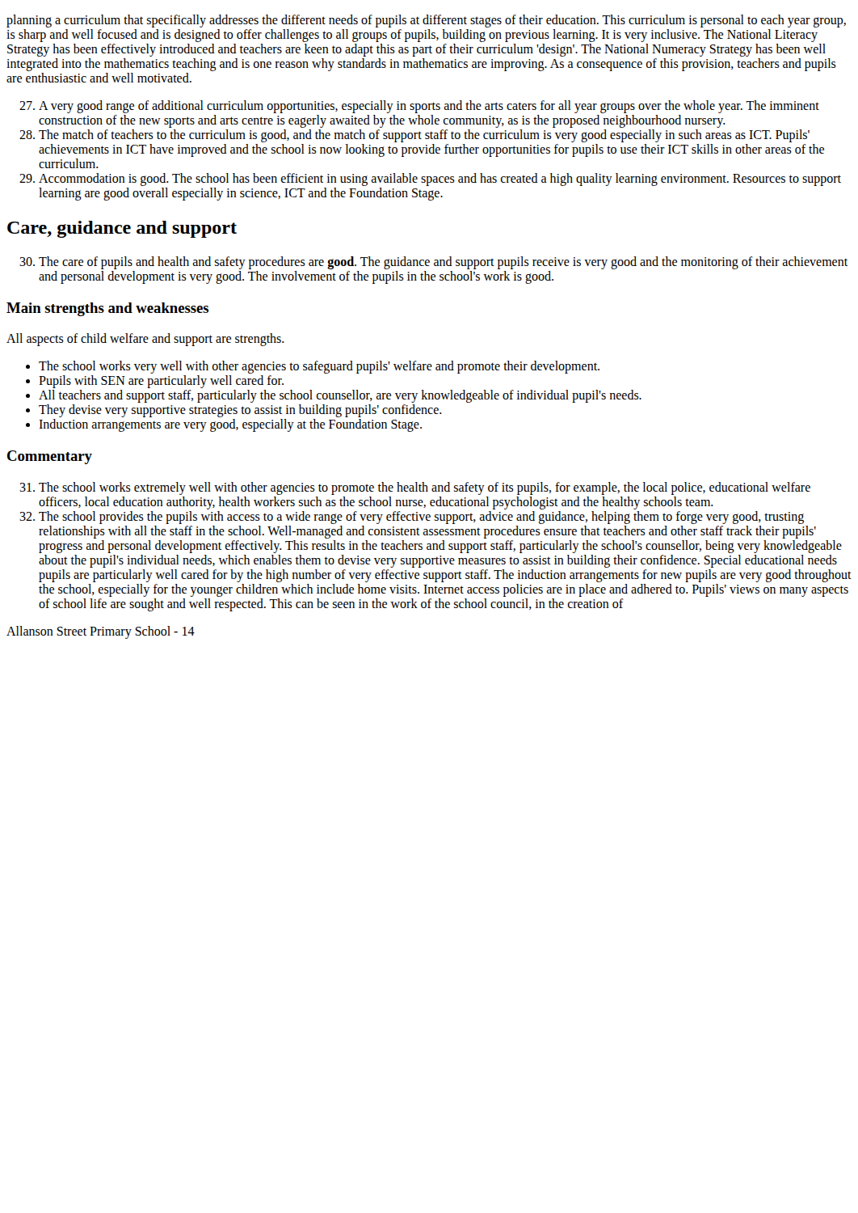planning a curriculum that specifically addresses the different needs of pupils at different stages of their education. This curriculum is personal to each year group, is sharp and well focused and is designed to offer challenges to all groups of pupils, building on previous learning. It is very inclusive. The National Literacy Strategy has been effectively introduced and teachers are keen to adapt this as part of their curriculum 'design'. The National Numeracy Strategy has been well integrated into the mathematics teaching and is one reason why standards in mathematics are improving. As a consequence of this provision, teachers and pupils are enthusiastic and well motivated.
A very good range of additional curriculum opportunities, especially in sports and the arts caters for all year groups over the whole year. The imminent construction of the new sports and arts centre is eagerly awaited by the whole community, as is the proposed neighbourhood nursery.
The match of teachers to the curriculum is good, and the match of support staff to the curriculum is very good especially in such areas as ICT. Pupils' achievements in ICT have improved and the school is now looking to provide further opportunities for pupils to use their ICT skills in other areas of the curriculum.
Accommodation is good. The school has been efficient in using available spaces and has created a high quality learning environment. Resources to support learning are good overall especially in science, ICT and the Foundation Stage.
Care, guidance and support
The care of pupils and health and safety procedures are good. The guidance and support pupils receive is very good and the monitoring of their achievement and personal development is very good. The involvement of the pupils in the school's work is good.
Main strengths and weaknesses
All aspects of child welfare and support are strengths.
The school works very well with other agencies to safeguard pupils' welfare and promote their development.
Pupils with SEN are particularly well cared for.
All teachers and support staff, particularly the school counsellor, are very knowledgeable of individual pupil's needs.
They devise very supportive strategies to assist in building pupils' confidence.
Induction arrangements are very good, especially at the Foundation Stage.
Commentary
The school works extremely well with other agencies to promote the health and safety of its pupils, for example, the local police, educational welfare officers, local education authority, health workers such as the school nurse, educational psychologist and the healthy schools team.
The school provides the pupils with access to a wide range of very effective support, advice and guidance, helping them to forge very good, trusting relationships with all the staff in the school. Well-managed and consistent assessment procedures ensure that teachers and other staff track their pupils' progress and personal development effectively. This results in the teachers and support staff, particularly the school's counsellor, being very knowledgeable about the pupil's individual needs, which enables them to devise very supportive measures to assist in building their confidence. Special educational needs pupils are particularly well cared for by the high number of very effective support staff. The induction arrangements for new pupils are very good throughout the school, especially for the younger children which include home visits. Internet access policies are in place and adhered to. Pupils' views on many aspects of school life are sought and well respected. This can be seen in the work of the school council, in the creation of
Allanson Street Primary School - 14